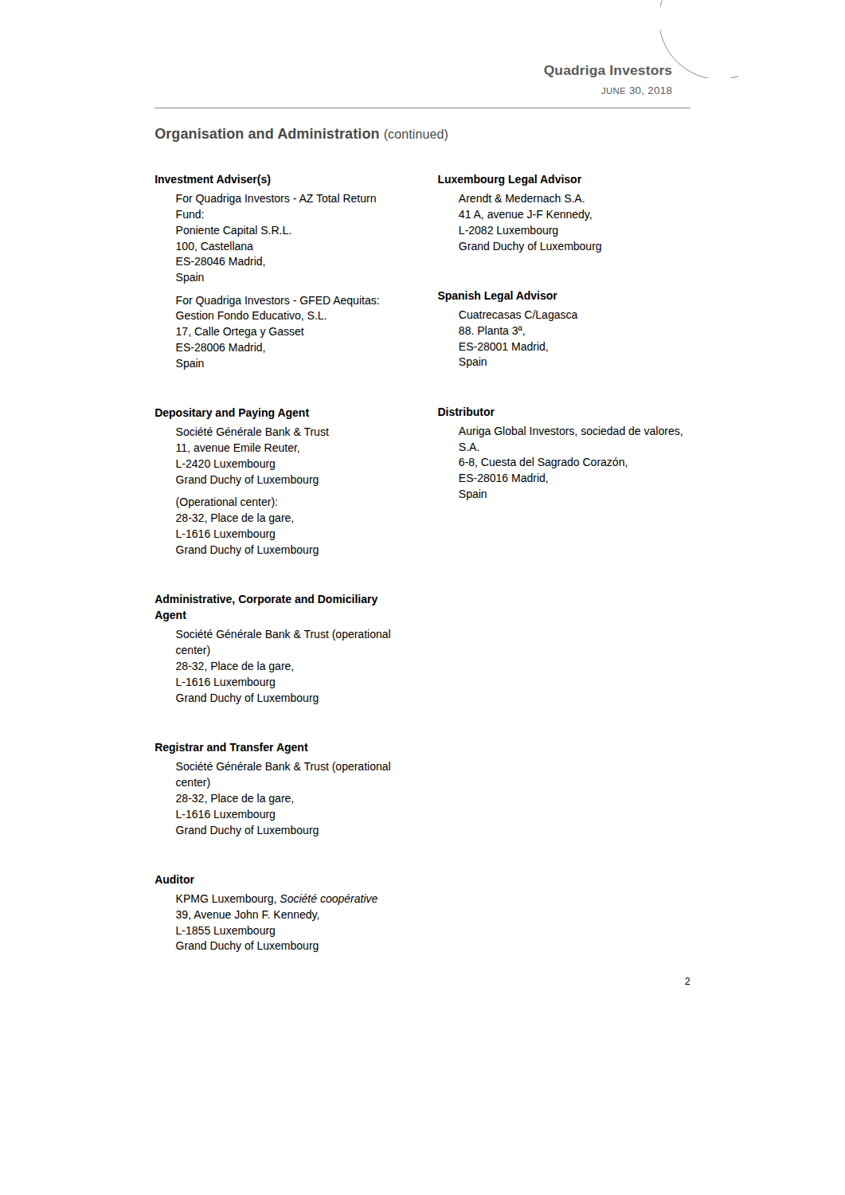Quadriga Investors
JUNE 30, 2018
Organisation and Administration (continued)
Investment Adviser(s)
For Quadriga Investors - AZ Total Return Fund:
Poniente Capital S.R.L.
100, Castellana
ES-28046 Madrid,
Spain
For Quadriga Investors - GFED Aequitas:
Gestion Fondo Educativo, S.L.
17, Calle Ortega y Gasset
ES-28006 Madrid,
Spain
Depositary and Paying Agent
Société Générale Bank & Trust
11, avenue Emile Reuter,
L-2420 Luxembourg
Grand Duchy of Luxembourg
(Operational center):
28-32, Place de la gare,
L-1616 Luxembourg
Grand Duchy of Luxembourg
Administrative, Corporate and Domiciliary Agent
Société Générale Bank & Trust (operational center)
28-32, Place de la gare,
L-1616 Luxembourg
Grand Duchy of Luxembourg
Registrar and Transfer Agent
Société Générale Bank & Trust (operational center)
28-32, Place de la gare,
L-1616 Luxembourg
Grand Duchy of Luxembourg
Auditor
KPMG Luxembourg, Société coopérative
39, Avenue John F. Kennedy,
L-1855 Luxembourg
Grand Duchy of Luxembourg
Luxembourg Legal Advisor
Arendt & Medernach S.A.
41 A, avenue J-F Kennedy,
L-2082 Luxembourg
Grand Duchy of Luxembourg
Spanish Legal Advisor
Cuatrecasas C/Lagasca
88. Planta 3ª,
ES-28001 Madrid,
Spain
Distributor
Auriga Global Investors, sociedad de valores, S.A.
6-8, Cuesta del Sagrado Corazón,
ES-28016 Madrid,
Spain
2